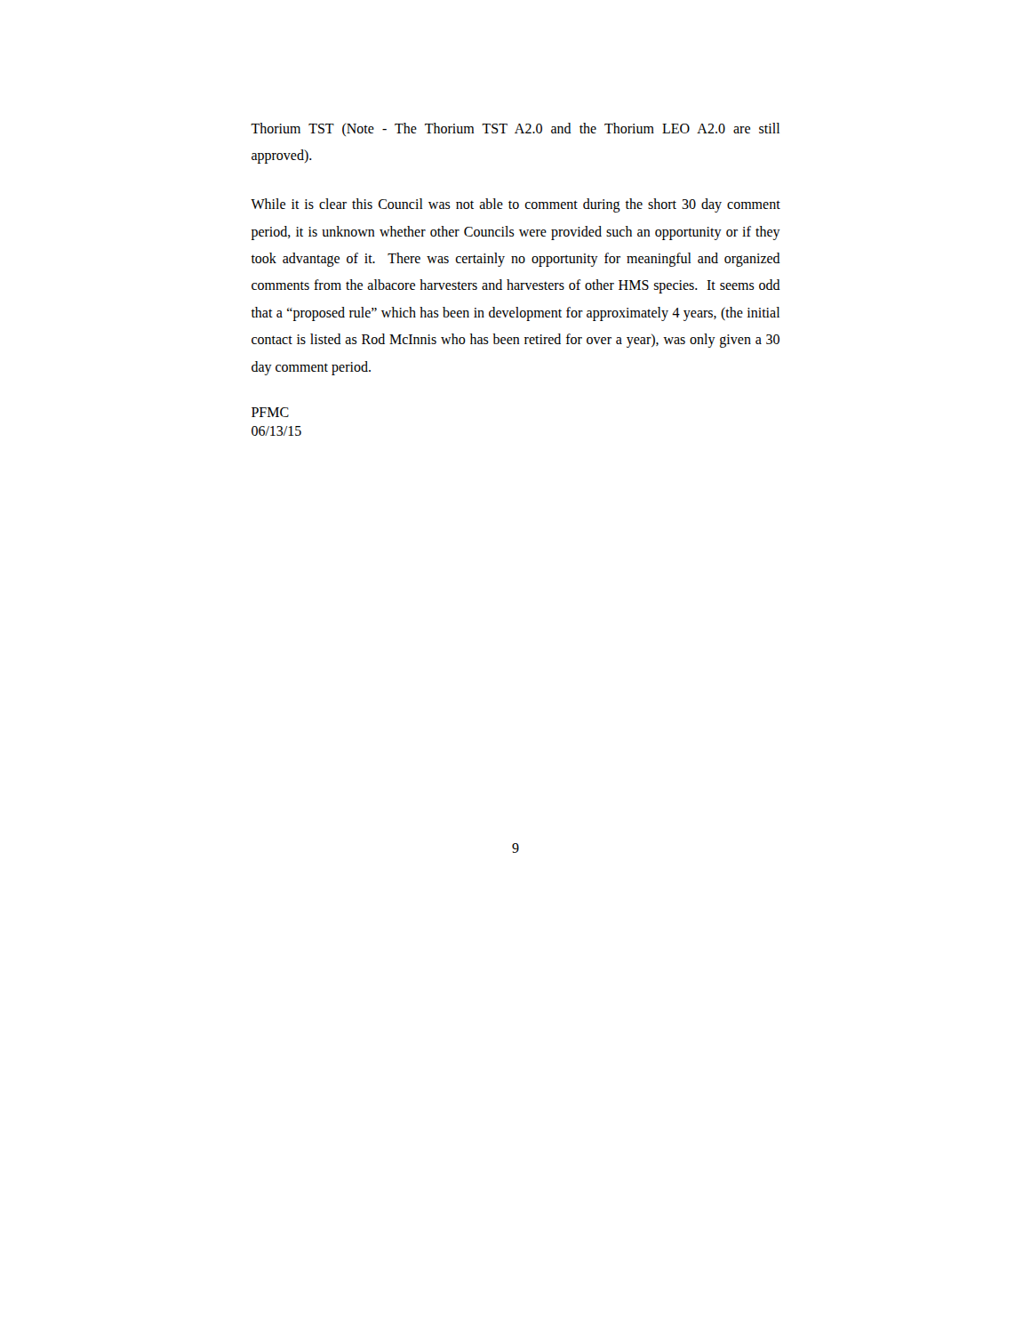Thorium TST (Note - The Thorium TST A2.0 and the Thorium LEO A2.0 are still approved).
While it is clear this Council was not able to comment during the short 30 day comment period, it is unknown whether other Councils were provided such an opportunity or if they took advantage of it. There was certainly no opportunity for meaningful and organized comments from the albacore harvesters and harvesters of other HMS species. It seems odd that a “proposed rule” which has been in development for approximately 4 years, (the initial contact is listed as Rod McInnis who has been retired for over a year), was only given a 30 day comment period.
PFMC
06/13/15
9